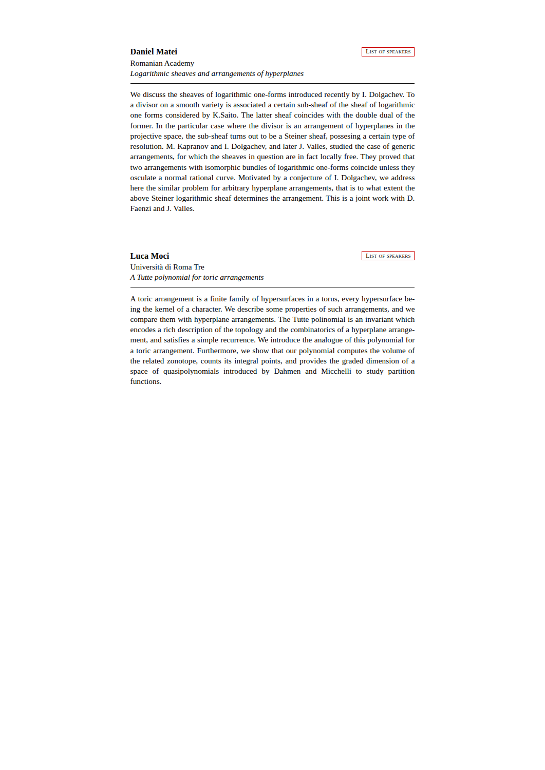List of speakers
Daniel Matei
Romanian Academy
Logarithmic sheaves and arrangements of hyperplanes
We discuss the sheaves of logarithmic one-forms introduced recently by I. Dolgachev. To a divisor on a smooth variety is associated a certain sub-sheaf of the sheaf of logarithmic one forms considered by K.Saito. The latter sheaf coincides with the double dual of the former. In the particular case where the divisor is an arrangement of hyperplanes in the projective space, the sub-sheaf turns out to be a Steiner sheaf, possesing a certain type of resolution. M. Kapranov and I. Dolgachev, and later J. Valles, studied the case of generic arrangements, for which the sheaves in question are in fact locally free. They proved that two arrangements with isomorphic bundles of logarithmic one-forms coincide unless they osculate a normal rational curve. Motivated by a conjecture of I. Dolgachev, we address here the similar problem for arbitrary hyperplane arrangements, that is to what extent the above Steiner logarithmic sheaf determines the arrangement. This is a joint work with D. Faenzi and J. Valles.
List of speakers
Luca Moci
Università di Roma Tre
A Tutte polynomial for toric arrangements
A toric arrangement is a finite family of hypersurfaces in a torus, every hypersurface being the kernel of a character. We describe some properties of such arrangements, and we compare them with hyperplane arrangements. The Tutte polinomial is an invariant which encodes a rich description of the topology and the combinatorics of a hyperplane arrangement, and satisfies a simple recurrence. We introduce the analogue of this polynomial for a toric arrangement. Furthermore, we show that our polynomial computes the volume of the related zonotope, counts its integral points, and provides the graded dimension of a space of quasipolynomials introduced by Dahmen and Micchelli to study partition functions.